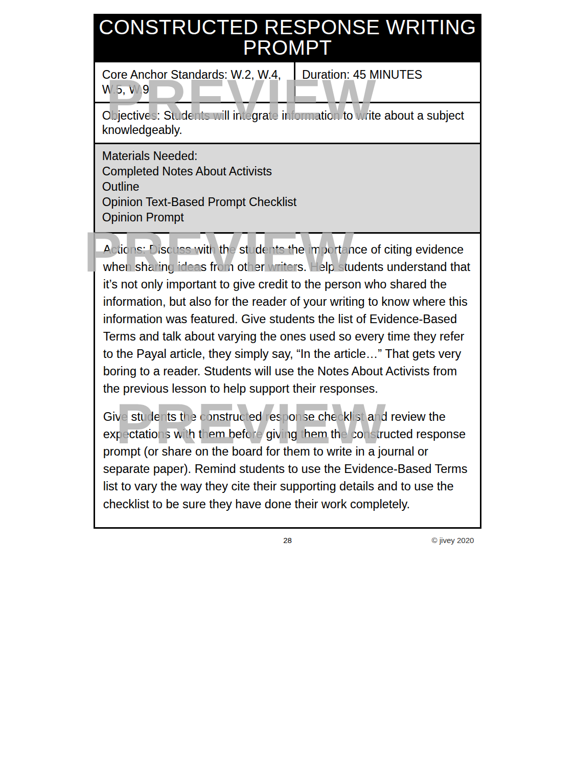Constructed Response Writing Prompt
Core Anchor Standards: W.2, W.4, W.5, W.9
Duration: 45 MINUTES
Objectives: Students will integrate information to write about a subject knowledgeably.
Materials Needed:
Completed Notes About Activists
Outline
Opinion Text-Based Prompt Checklist
Opinion Prompt
Actions: Discuss with the students the importance of citing evidence when sharing ideas from other writers. Help students understand that it’s not only important to give credit to the person who shared the information, but also for the reader of your writing to know where this information was featured. Give students the list of Evidence-Based Terms and talk about varying the ones used so every time they refer to the Payal article, they simply say, “In the article…” That gets very boring to a reader. Students will use the Notes About Activists from the previous lesson to help support their responses.
Give students the constructed response checklist and review the expectations with them before giving them the constructed response prompt (or share on the board for them to write in a journal or separate paper). Remind students to use the Evidence-Based Terms list to vary the way they cite their supporting details and to use the checklist to be sure they have done their work completely.
PREVIEW
PREVIEW
PREVIEW
28
© jivey 2020